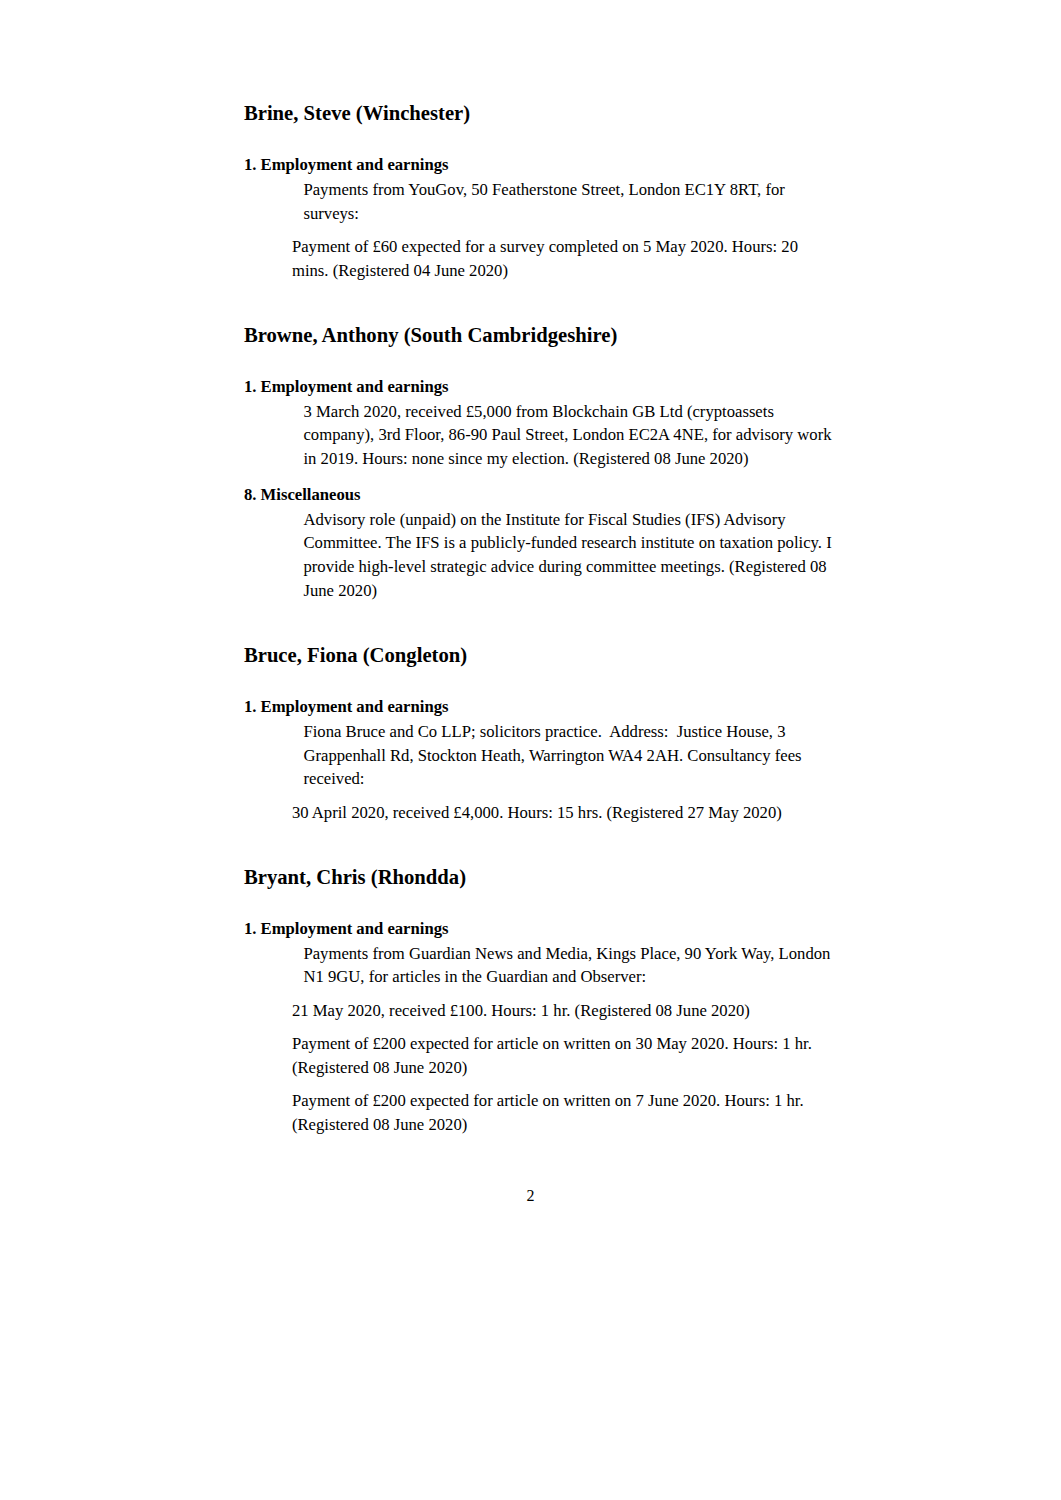Brine, Steve (Winchester)
1. Employment and earnings
Payments from YouGov, 50 Featherstone Street, London EC1Y 8RT, for surveys:
Payment of £60 expected for a survey completed on 5 May 2020. Hours: 20 mins. (Registered 04 June 2020)
Browne, Anthony (South Cambridgeshire)
1. Employment and earnings
3 March 2020, received £5,000 from Blockchain GB Ltd (cryptoassets company), 3rd Floor, 86-90 Paul Street, London EC2A 4NE, for advisory work in 2019. Hours: none since my election. (Registered 08 June 2020)
8. Miscellaneous
Advisory role (unpaid) on the Institute for Fiscal Studies (IFS) Advisory Committee. The IFS is a publicly-funded research institute on taxation policy. I provide high-level strategic advice during committee meetings. (Registered 08 June 2020)
Bruce, Fiona (Congleton)
1. Employment and earnings
Fiona Bruce and Co LLP; solicitors practice. Address: Justice House, 3 Grappenhall Rd, Stockton Heath, Warrington WA4 2AH. Consultancy fees received:
30 April 2020, received £4,000. Hours: 15 hrs. (Registered 27 May 2020)
Bryant, Chris (Rhondda)
1. Employment and earnings
Payments from Guardian News and Media, Kings Place, 90 York Way, London N1 9GU, for articles in the Guardian and Observer:
21 May 2020, received £100. Hours: 1 hr. (Registered 08 June 2020)
Payment of £200 expected for article on written on 30 May 2020. Hours: 1 hr. (Registered 08 June 2020)
Payment of £200 expected for article on written on 7 June 2020. Hours: 1 hr. (Registered 08 June 2020)
2